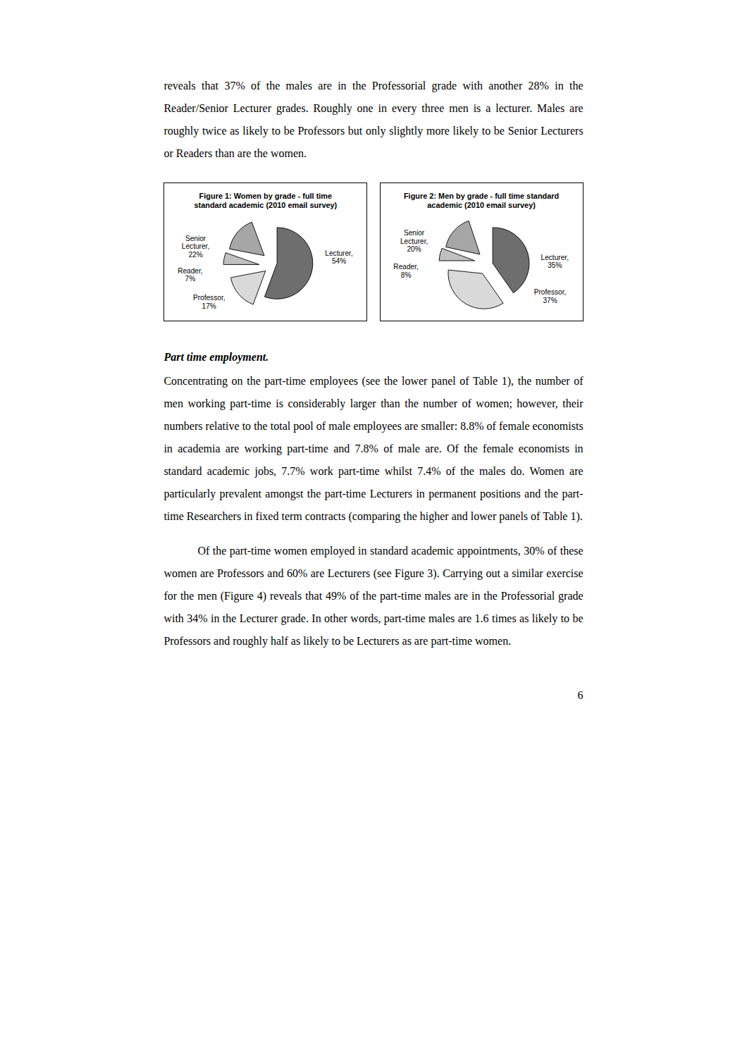reveals that 37% of the males are in the Professorial grade with another 28% in the Reader/Senior Lecturer grades. Roughly one in every three men is a lecturer. Males are roughly twice as likely to be Professors but only slightly more likely to be Senior Lecturers or Readers than are the women.
Figure 1: Women by grade - full time
standard academic (2010 email survey)
Senior
Lecturer,
22%
Reader,
7%
Professor,
17%
Lecturer,
54%
Figure 2: Men by grade - full time standard
academic (2010 email survey)
Senior
Lecturer,
20%
Reader,
8%
Lecturer,
35%
Professor,
37%
Part time employment.
Concentrating on the part-time employees (see the lower panel of Table 1), the number of men working part-time is considerably larger than the number of women; however, their numbers relative to the total pool of male employees are smaller: 8.8% of female economists in academia are working part-time and 7.8% of male are. Of the female economists in standard academic jobs, 7.7% work part-time whilst 7.4% of the males do. Women are particularly prevalent amongst the part-time Lecturers in permanent positions and the part-time Researchers in fixed term contracts (comparing the higher and lower panels of Table 1).
Of the part-time women employed in standard academic appointments, 30% of these women are Professors and 60% are Lecturers (see Figure 3). Carrying out a similar exercise for the men (Figure 4) reveals that 49% of the part-time males are in the Professorial grade with 34% in the Lecturer grade. In other words, part-time males are 1.6 times as likely to be Professors and roughly half as likely to be Lecturers as are part-time women.
6